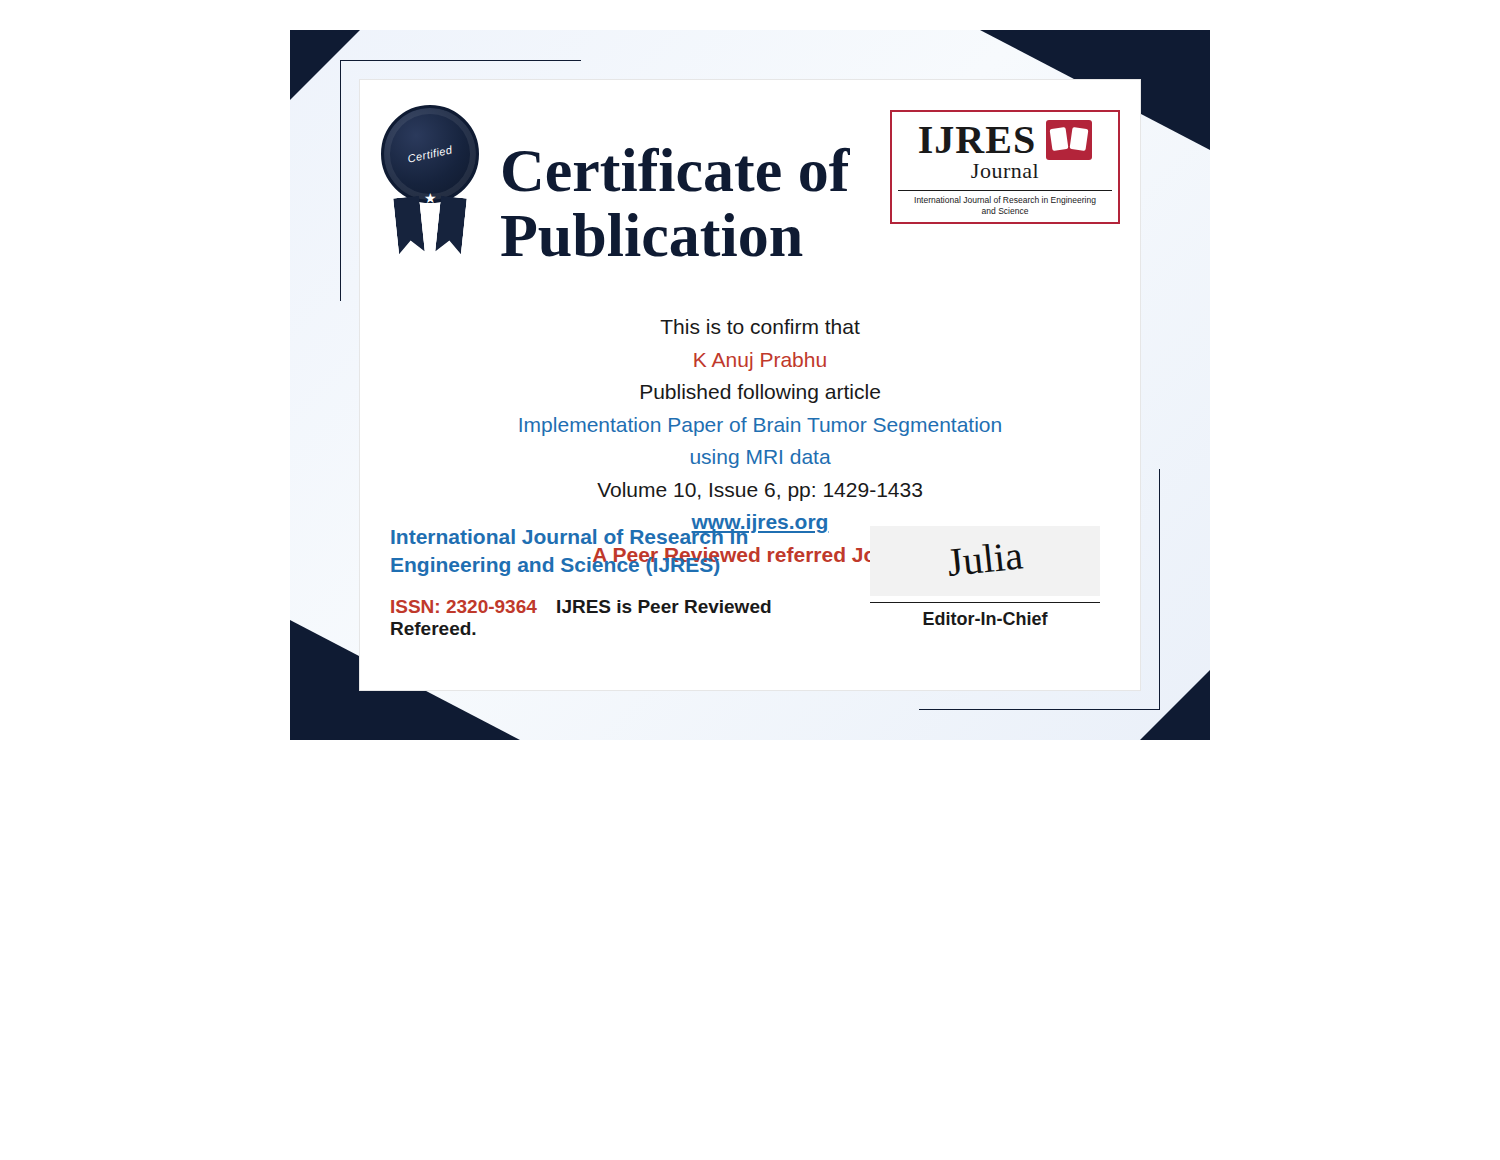★
Certificate of Publication
IJRES
Journal
International Journal of Research in Engineering
and Science
This is to confirm that
K Anuj Prabhu
Published following article
Implementation Paper of Brain Tumor Segmentation using MRI data
Volume 10, Issue 6, pp: 1429-1433
www.ijres.org
A Peer Reviewed referred Journal
International Journal of Research in Engineering and Science (IJRES)
ISSN: 2320-9364 IJRES is Peer Reviewed Refereed.
Julia
Editor-In-Chief